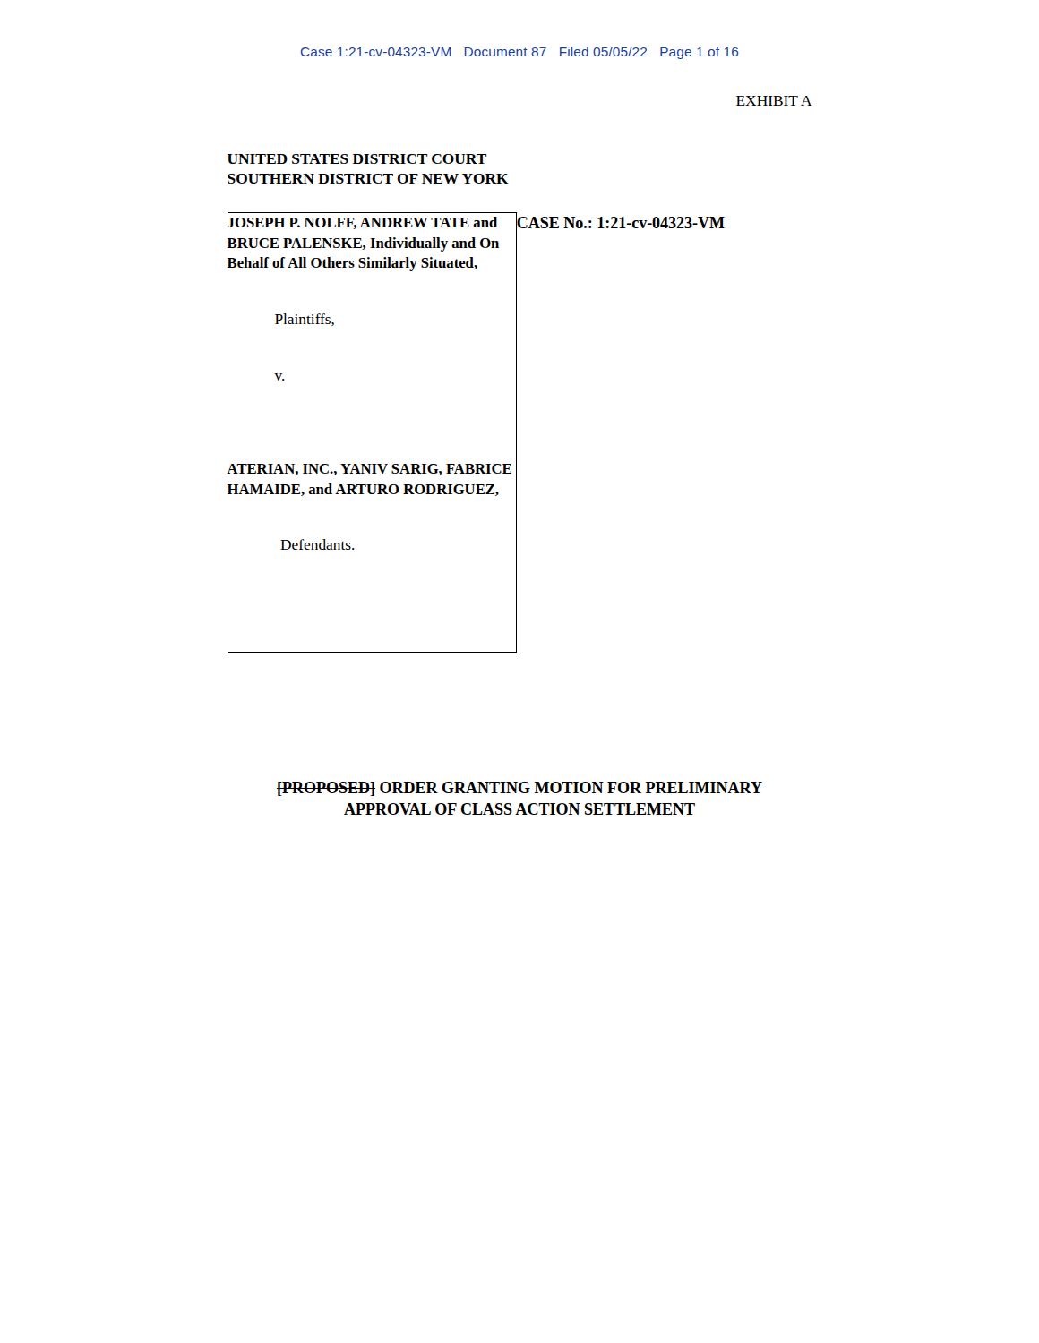Case 1:21-cv-04323-VM Document 87 Filed 05/05/22 Page 1 of 16
EXHIBIT A
UNITED STATES DISTRICT COURT
SOUTHERN DISTRICT OF NEW YORK
| JOSEPH P. NOLFF, ANDREW TATE and BRUCE PALENSKE, Individually and On Behalf of All Others Similarly Situated, Plaintiffs, v. ATERIAN, INC., YANIV SARIG, FABRICE HAMAIDE, and ARTURO RODRIGUEZ, Defendants. | CASE No.: 1:21-cv-04323-VM |
[PROPOSED] ORDER GRANTING MOTION FOR PRELIMINARY
APPROVAL OF CLASS ACTION SETTLEMENT